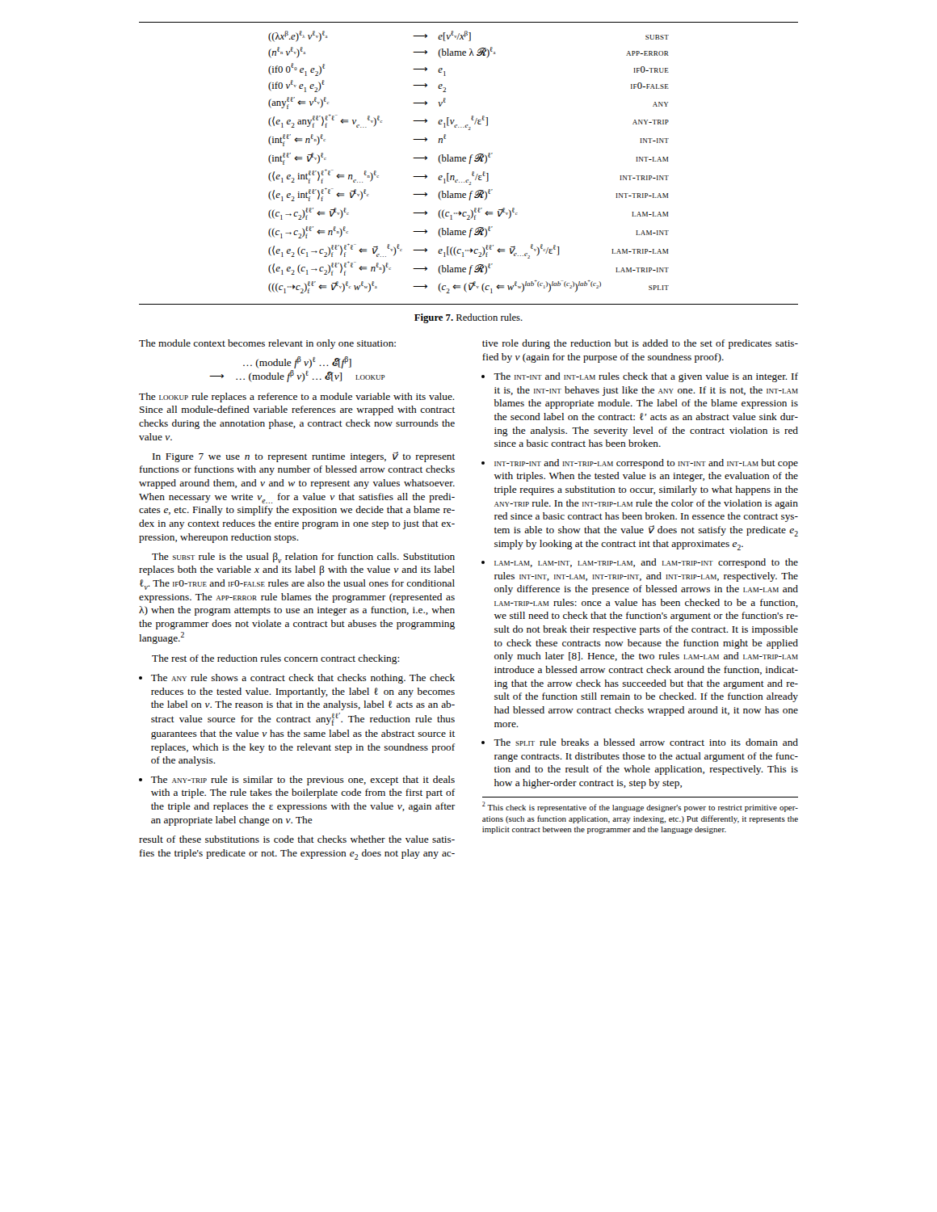| ((λ x β . e ) ℓ λ v ℓ v ) ℓ a | ⟶ | e [ v ℓ v / x β ] | subst |
| ( n ℓ n v ℓ v ) ℓ a | ⟶ | (blame λ 𝓡) ℓ a | app-error |
| (if0 0 ℓ 0 e 1 e 2 ) ℓ | ⟶ | e 1 | if0-true |
| (if0 v ℓ v e 1 e 2 ) ℓ | ⟶ | e 2 | if0-false |
| (any ℓℓ′ f ⇐ v ℓ v ) ℓ c | ⟶ | v ℓ | any |
| (⟨ e 1 e 2 any ℓℓ′ f ⟩ ℓ + ℓ − f ⇐ v e … ℓ v ) ℓ c | ⟶ | e 1 [ v e … e 2 ℓ /ε ℓ ] | any-trip |
| (int ℓℓ′ f ⇐ n ℓ n ) ℓ c | ⟶ | n ℓ | int-int |
| (int ℓℓ′ f ⇐ v⃗ ℓ v ) ℓ c | ⟶ | (blame f 𝓡) ℓ′ | int-lam |
| (⟨ e 1 e 2 int ℓℓ′ f ⟩ ℓ + ℓ − f ⇐ n e … ℓ n ) ℓ c | ⟶ | e 1 [ n e … e 2 ℓ /ε ℓ ] | int-trip-int |
| (⟨ e 1 e 2 int ℓℓ′ f ⟩ ℓ + ℓ − f ⇐ v⃗ ℓ v ) ℓ c | ⟶ | (blame f 𝓡) ℓ′ | int-trip-lam |
| (( c 1 → c 2 ) ℓℓ′ f ⇐ v⃗ ℓ v ) ℓ c | ⟶ | (( c 1 ⇢ c 2 ) ℓℓ′ f ⇐ v⃗ ℓ v ) ℓ c | lam-lam |
| (( c 1 → c 2 ) ℓℓ′ f ⇐ n ℓ n ) ℓ c | ⟶ | (blame f 𝓡) ℓ′ | lam-int |
| (⟨ e 1 e 2 ( c 1 → c 2 ) ℓℓ′ f ⟩ ℓ + ℓ − f ⇐ v⃗ e … ℓ v ) ℓ c | ⟶ | e 1 [(( c 1 ⇢ c 2 ) ℓℓ′ f ⇐ v⃗ e … e 2 ℓ v ) ℓ c /ε ℓ ] | lam-trip-lam |
| (⟨ e 1 e 2 ( c 1 → c 2 ) ℓℓ′ f ⟩ ℓ + ℓ − f ⇐ n ℓ n ) ℓ c | ⟶ | (blame f 𝓡) ℓ′ | lam-trip-int |
| ((( c 1 ⇢ c 2 ) ℓℓ′ f ⇐ v⃗ ℓ v ) ℓ c w ℓ w ) ℓ a | ⟶ | ( c 2 ⇐ ( v⃗ ℓ v ( c 1 ⇐ w ℓ w ) lab + ( c 1 ) ) lab − ( c 2 ) ) lab + ( c 2 ) | split |
Figure 7. Reduction rules.
The module context becomes relevant in only one situation:
… (module fβ v)ℓ … 𝓔[fβ]
⟶ … (module fβ v)ℓ … 𝓔[v]lookup
The lookup rule replaces a reference to a module variable with its value. Since all module-defined variable references are wrapped with contract checks during the annotation phase, a contract check now surrounds the value v.
In Figure 7 we use n to represent runtime integers, v⃗ to represent functions or functions with any number of blessed arrow contract checks wrapped around them, and v and w to represent any values whatsoever. When necessary we write ve… for a value v that satisfies all the predicates e, etc. Finally to simplify the exposition we decide that a blame redex in any context reduces the entire program in one step to just that expression, whereupon reduction stops.
The subst rule is the usual βv relation for function calls. Substitution replaces both the variable x and its label β with the value v and its label ℓv. The if0-true and if0-false rules are also the usual ones for conditional expressions. The app-error rule blames the programmer (represented as λ) when the program attempts to use an integer as a function, i.e., when the programmer does not violate a contract but abuses the programming language.2
The rest of the reduction rules concern contract checking:
The any rule shows a contract check that checks nothing. The check reduces to the tested value. Importantly, the label ℓ on any becomes the label on v. The reason is that in the analysis, label ℓ acts as an abstract value source for the contract anyℓℓ′f. The reduction rule thus guarantees that the value v has the same label as the abstract source it replaces, which is the key to the relevant step in the soundness proof of the analysis.
The any-trip rule is similar to the previous one, except that it deals with a triple. The rule takes the boilerplate code from the first part of the triple and replaces the ε expressions with the value v, again after an appropriate label change on v. The
result of these substitutions is code that checks whether the value satisfies the triple's predicate or not. The expression e2 does not play any active role during the reduction but is added to the set of predicates satisfied by v (again for the purpose of the soundness proof).
The int-int and int-lam rules check that a given value is an integer. If it is, the int-int behaves just like the any one. If it is not, the int-lam blames the appropriate module. The label of the blame expression is the second label on the contract: ℓ′ acts as an abstract value sink during the analysis. The severity level of the contract violation is red since a basic contract has been broken.
int-trip-int and int-trip-lam correspond to int-int and int-lam but cope with triples. When the tested value is an integer, the evaluation of the triple requires a substitution to occur, similarly to what happens in the any-trip rule. In the int-trip-lam rule the color of the violation is again red since a basic contract has been broken. In essence the contract system is able to show that the value v⃗ does not satisfy the predicate e2 simply by looking at the contract int that approximates e2.
lam-lam, lam-int, lam-trip-lam, and lam-trip-int correspond to the rules int-int, int-lam, int-trip-int, and int-trip-lam, respectively. The only difference is the presence of blessed arrows in the lam-lam and lam-trip-lam rules: once a value has been checked to be a function, we still need to check that the function's argument or the function's result do not break their respective parts of the contract. It is impossible to check these contracts now because the function might be applied only much later [8]. Hence, the two rules lam-lam and lam-trip-lam introduce a blessed arrow contract check around the function, indicating that the arrow check has succeeded but that the argument and result of the function still remain to be checked. If the function already had blessed arrow contract checks wrapped around it, it now has one more.
The split rule breaks a blessed arrow contract into its domain and range contracts. It distributes those to the actual argument of the function and to the result of the whole application, respectively. This is how a higher-order contract is, step by step,
2 This check is representative of the language designer's power to restrict primitive operations (such as function application, array indexing, etc.) Put differently, it represents the implicit contract between the programmer and the language designer.